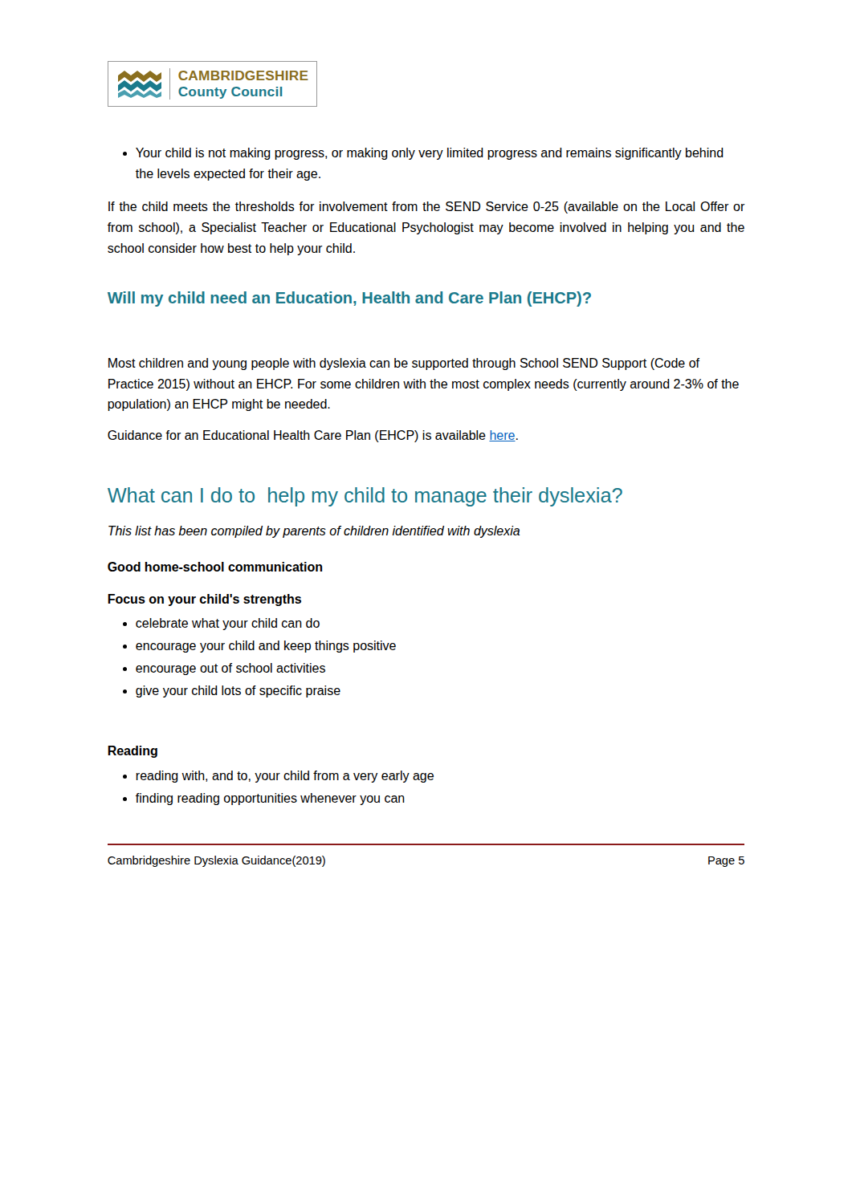CAMBRIDGESHIRE
County Council
Your child is not making progress, or making only very limited progress and remains significantly behind the levels expected for their age.
If the child meets the thresholds for involvement from the SEND Service 0-25 (available on the Local Offer or from school), a Specialist Teacher or Educational Psychologist may become involved in helping you and the school consider how best to help your child.
Will my child need an Education, Health and Care Plan (EHCP)?
Most children and young people with dyslexia can be supported through School SEND Support (Code of Practice 2015) without an EHCP. For some children with the most complex needs (currently around 2-3% of the population) an EHCP might be needed.
Guidance for an Educational Health Care Plan (EHCP) is available here.
What can I do to help my child to manage their dyslexia?
This list has been compiled by parents of children identified with dyslexia
Good home-school communication
Focus on your child's strengths
celebrate what your child can do
encourage your child and keep things positive
encourage out of school activities
give your child lots of specific praise
Reading
reading with, and to, your child from a very early age
finding reading opportunities whenever you can
Cambridgeshire Dyslexia Guidance(2019) Page 5